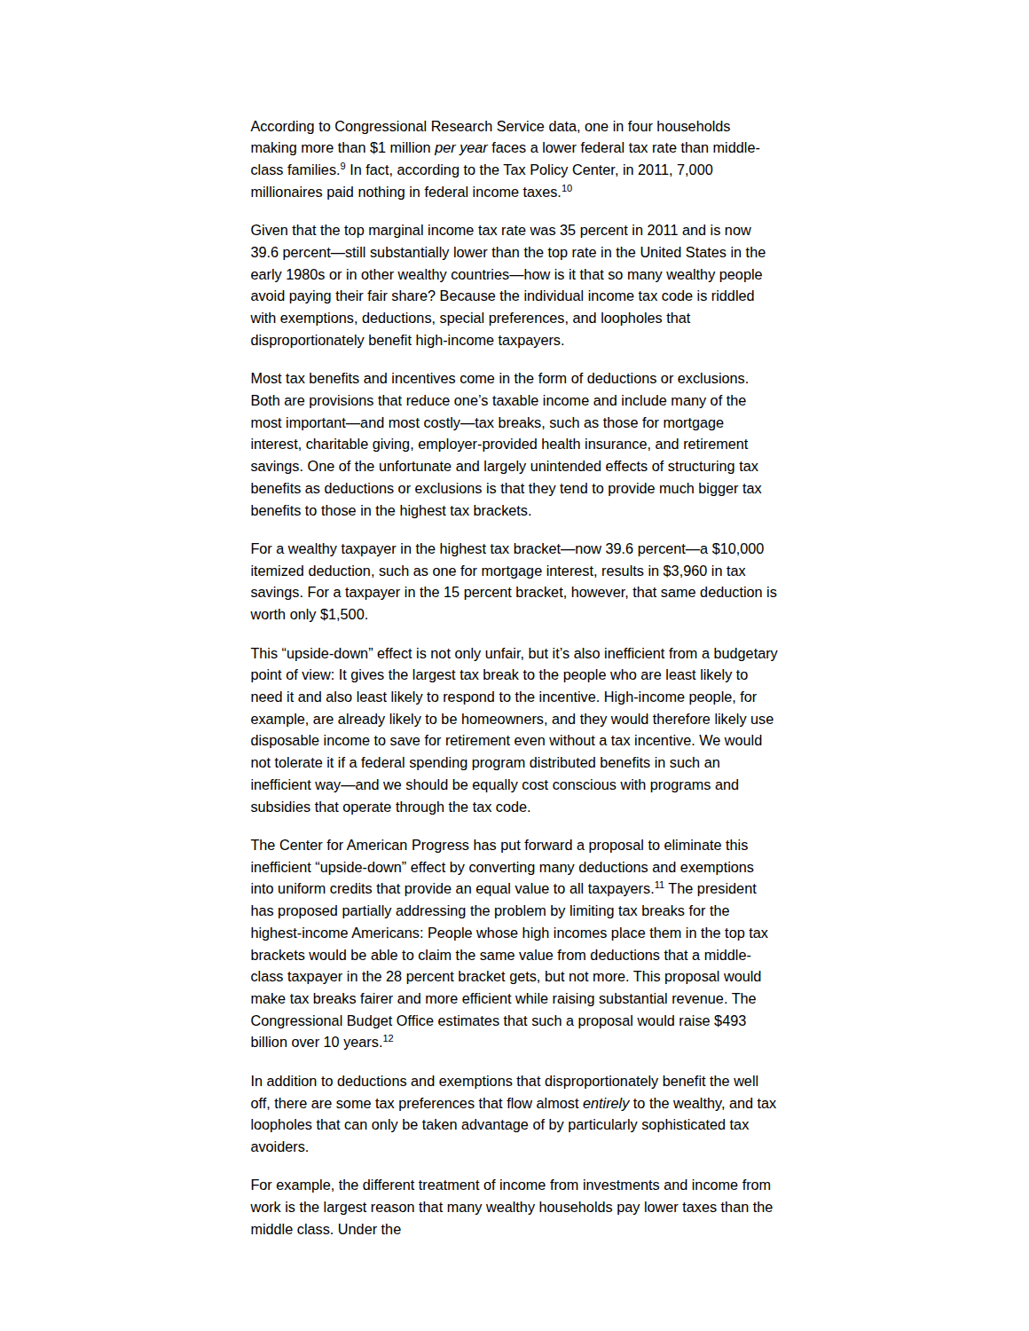According to Congressional Research Service data, one in four households making more than $1 million per year faces a lower federal tax rate than middle-class families.9 In fact, according to the Tax Policy Center, in 2011, 7,000 millionaires paid nothing in federal income taxes.10
Given that the top marginal income tax rate was 35 percent in 2011 and is now 39.6 percent—still substantially lower than the top rate in the United States in the early 1980s or in other wealthy countries—how is it that so many wealthy people avoid paying their fair share? Because the individual income tax code is riddled with exemptions, deductions, special preferences, and loopholes that disproportionately benefit high-income taxpayers.
Most tax benefits and incentives come in the form of deductions or exclusions. Both are provisions that reduce one’s taxable income and include many of the most important—and most costly—tax breaks, such as those for mortgage interest, charitable giving, employer-provided health insurance, and retirement savings. One of the unfortunate and largely unintended effects of structuring tax benefits as deductions or exclusions is that they tend to provide much bigger tax benefits to those in the highest tax brackets.
For a wealthy taxpayer in the highest tax bracket—now 39.6 percent—a $10,000 itemized deduction, such as one for mortgage interest, results in $3,960 in tax savings. For a taxpayer in the 15 percent bracket, however, that same deduction is worth only $1,500.
This “upside-down” effect is not only unfair, but it’s also inefficient from a budgetary point of view: It gives the largest tax break to the people who are least likely to need it and also least likely to respond to the incentive. High-income people, for example, are already likely to be homeowners, and they would therefore likely use disposable income to save for retirement even without a tax incentive. We would not tolerate it if a federal spending program distributed benefits in such an inefficient way—and we should be equally cost conscious with programs and subsidies that operate through the tax code.
The Center for American Progress has put forward a proposal to eliminate this inefficient “upside-down” effect by converting many deductions and exemptions into uniform credits that provide an equal value to all taxpayers.11 The president has proposed partially addressing the problem by limiting tax breaks for the highest-income Americans: People whose high incomes place them in the top tax brackets would be able to claim the same value from deductions that a middle-class taxpayer in the 28 percent bracket gets, but not more. This proposal would make tax breaks fairer and more efficient while raising substantial revenue. The Congressional Budget Office estimates that such a proposal would raise $493 billion over 10 years.12
In addition to deductions and exemptions that disproportionately benefit the well off, there are some tax preferences that flow almost entirely to the wealthy, and tax loopholes that can only be taken advantage of by particularly sophisticated tax avoiders.
For example, the different treatment of income from investments and income from work is the largest reason that many wealthy households pay lower taxes than the middle class. Under the